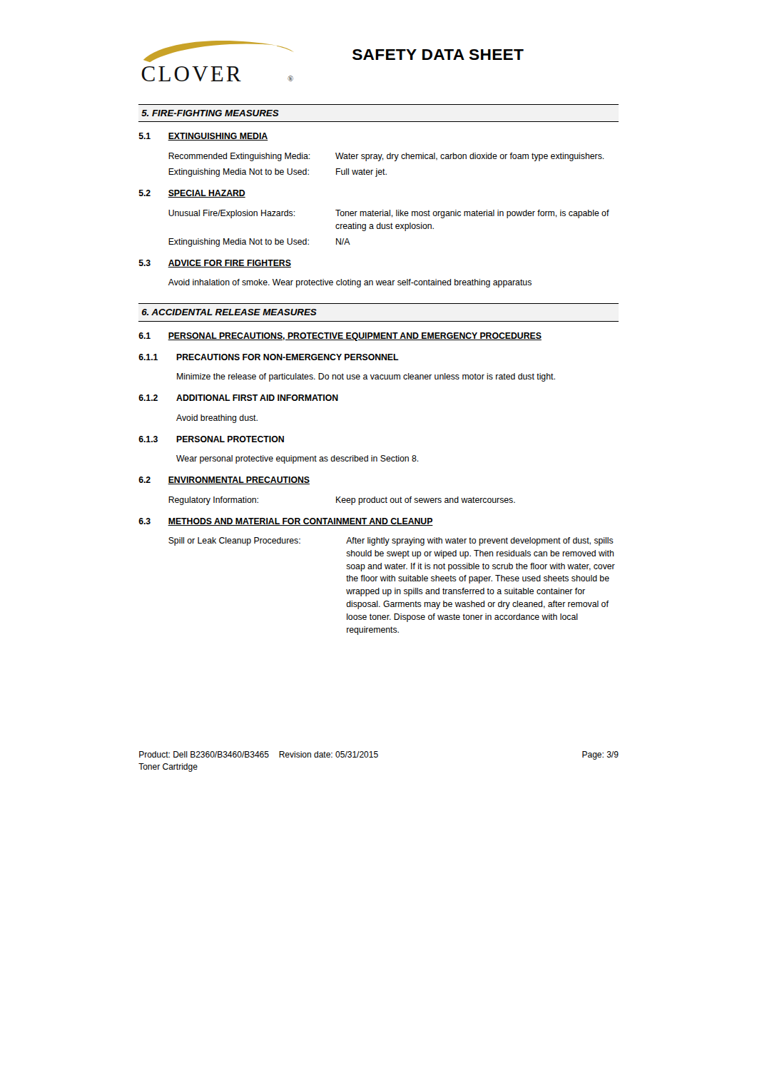CLOVER ®
SAFETY DATA SHEET
5. FIRE-FIGHTING MEASURES
5.1
Extinguishing Media
Recommended Extinguishing Media:
Water spray, dry chemical, carbon dioxide or foam type extinguishers.
Extinguishing Media Not to be Used:
Full water jet.
5.2
Special Hazard
Unusual Fire/Explosion Hazards:
Toner material, like most organic material in powder form, is capable of creating a dust explosion.
Extinguishing Media Not to be Used:
N/A
5.3
Advice for Fire Fighters
Avoid inhalation of smoke. Wear protective cloting an wear self-contained breathing apparatus
6. ACCIDENTAL RELEASE MEASURES
6.1
Personal Precautions, Protective Equipment and Emergency Procedures
6.1.1
Precautions for Non-Emergency Personnel
Minimize the release of particulates. Do not use a vacuum cleaner unless motor is rated dust tight.
6.1.2
Additional First Aid Information
Avoid breathing dust.
6.1.3
Personal Protection
Wear personal protective equipment as described in Section 8.
6.2
Environmental Precautions
Regulatory Information:
Keep product out of sewers and watercourses.
6.3
Methods and Material for Containment and Cleanup
Spill or Leak Cleanup Procedures:
After lightly spraying with water to prevent development of dust, spills should be swept up or wiped up. Then residuals can be removed with soap and water. If it is not possible to scrub the floor with water, cover the floor with suitable sheets of paper. These used sheets should be wrapped up in spills and transferred to a suitable container for disposal. Garments may be washed or dry cleaned, after removal of loose toner. Dispose of waste toner in accordance with local requirements.
Product: Dell B2360/B3460/B3465 Toner Cartridge
Revision date: 05/31/2015
Page: 3/9